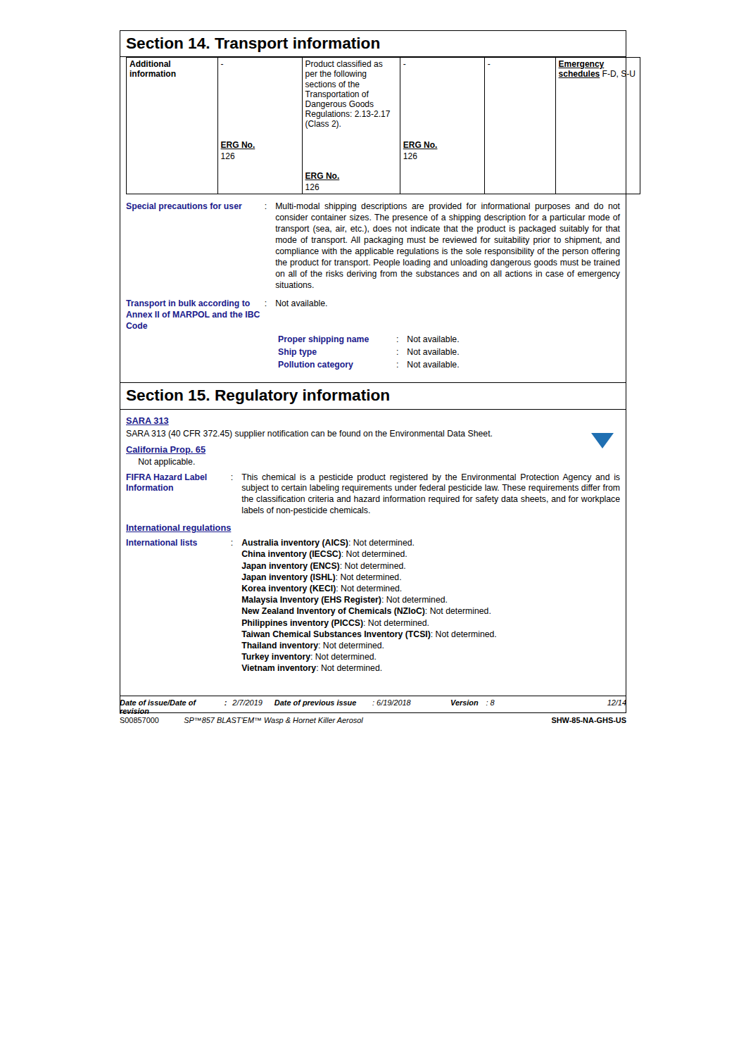Section 14. Transport information
| Additional information | - ERG No. 126 | Product classified as per the following sections of the Transportation of Dangerous Goods Regulations: 2.13-2.17 (Class 2). ERG No. 126 | - ERG No. 126 | - | Emergency schedules F-D, S-U |
Special precautions for user
:
Multi-modal shipping descriptions are provided for informational purposes and do not consider container sizes. The presence of a shipping description for a particular mode of transport (sea, air, etc.), does not indicate that the product is packaged suitably for that mode of transport. All packaging must be reviewed for suitability prior to shipment, and compliance with the applicable regulations is the sole responsibility of the person offering the product for transport. People loading and unloading dangerous goods must be trained on all of the risks deriving from the substances and on all actions in case of emergency situations.
Transport in bulk according to Annex II of MARPOL and the IBC Code
:
Not available.
Proper shipping name
:
Not available.
Ship type
:
Not available.
Pollution category
:
Not available.
Section 15. Regulatory information
SARA 313
SARA 313 (40 CFR 372.45) supplier notification can be found on the Environmental Data Sheet.
California Prop. 65
Not applicable.
FIFRA Hazard Label Information
:
This chemical is a pesticide product registered by the Environmental Protection Agency and is subject to certain labeling requirements under federal pesticide law. These requirements differ from the classification criteria and hazard information required for safety data sheets, and for workplace labels of non-pesticide chemicals.
International regulations
International lists
:
Australia inventory (AICS): Not determined.
China inventory (IECSC): Not determined.
Japan inventory (ENCS): Not determined.
Japan inventory (ISHL): Not determined.
Korea inventory (KECI): Not determined.
Malaysia Inventory (EHS Register): Not determined.
New Zealand Inventory of Chemicals (NZIoC): Not determined.
Philippines inventory (PICCS): Not determined.
Taiwan Chemical Substances Inventory (TCSI): Not determined.
Thailand inventory: Not determined.
Turkey inventory: Not determined.
Vietnam inventory: Not determined.
Date of issue/Date of revision
:
2/7/2019
Date of previous issue
: 6/19/2018
Version
: 8
12/14
S00857000
SP™857 BLAST'EM™ Wasp & Hornet Killer Aerosol
SHW-85-NA-GHS-US